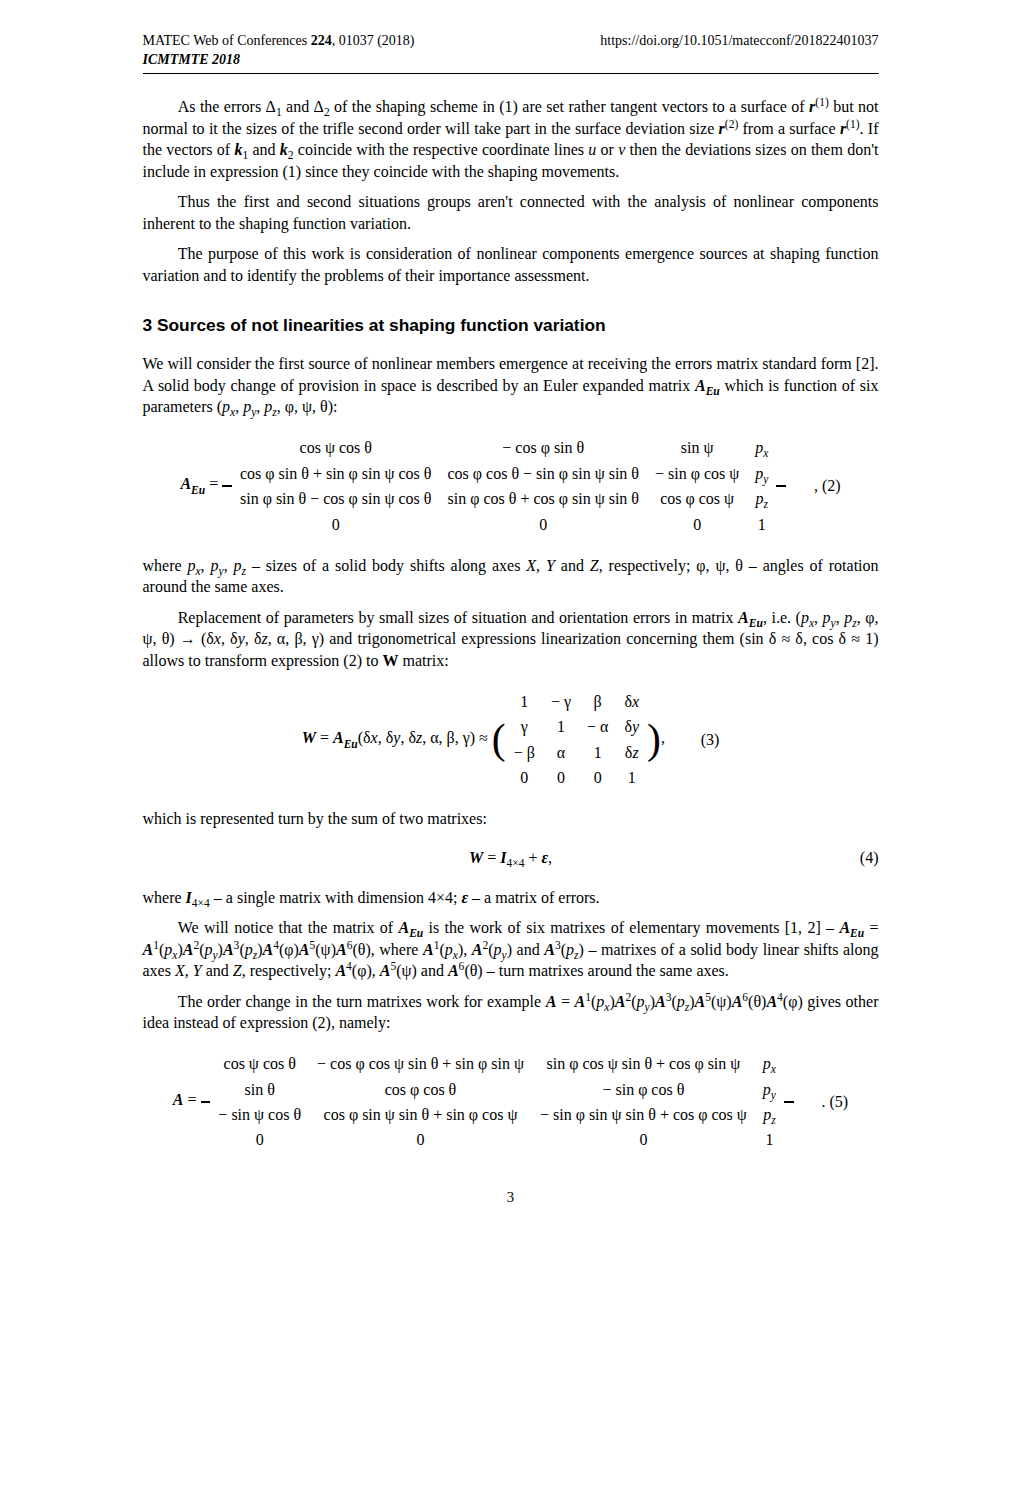MATEC Web of Conferences 224, 01037 (2018)
ICMTMTE 2018
https://doi.org/10.1051/matecconf/201822401037
As the errors Δ1 and Δ2 of the shaping scheme in (1) are set rather tangent vectors to a surface of r(1) but not normal to it the sizes of the trifle second order will take part in the surface deviation size r(2) from a surface r(1). If the vectors of k1 and k2 coincide with the respective coordinate lines u or v then the deviations sizes on them don't include in expression (1) since they coincide with the shaping movements.
Thus the first and second situations groups aren't connected with the analysis of nonlinear components inherent to the shaping function variation.
The purpose of this work is consideration of nonlinear components emergence sources at shaping function variation and to identify the problems of their importance assessment.
3 Sources of not linearities at shaping function variation
We will consider the first source of nonlinear members emergence at receiving the errors matrix standard form [2]. A solid body change of provision in space is described by an Euler expanded matrix AEu which is function of six parameters (px, py, pz, φ, ψ, θ):
AEu =
| cos ψ cos θ | − cos φ sin θ | sin ψ | p x |
| cos φ sin θ + sin φ sin ψ cos θ | cos φ cos θ − sin φ sin ψ sin θ | − sin φ cos ψ | p y |
| sin φ sin θ − cos φ sin ψ cos θ | sin φ cos θ + cos φ sin ψ sin θ | cos φ cos ψ | p z |
| 0 | 0 | 0 | 1 |
, (2)
where px, py, pz – sizes of a solid body shifts along axes X, Y and Z, respectively; φ, ψ, θ – angles of rotation around the same axes.
Replacement of parameters by small sizes of situation and orientation errors in matrix AEu, i.e. (px, py, pz, φ, ψ, θ) → (δx, δy, δz, α, β, γ) and trigonometrical expressions linearization concerning them (sin δ ≈ δ, cos δ ≈ 1) allows to transform expression (2) to W matrix:
W = AEu(δx, δy, δz, α, β, γ) ≈ (
| 1 | − γ | β | δ x |
| γ | 1 | − α | δ y |
| − β | α | 1 | δ z |
| 0 | 0 | 0 | 1 |
),
(3)
which is represented turn by the sum of two matrixes:
W = I4×4 + ε, (4)
where I4×4 – a single matrix with dimension 4×4; ε – a matrix of errors.
We will notice that the matrix of AEu is the work of six matrixes of elementary movements [1, 2] – AEu = A1(px)A2(py)A3(pz)A4(φ)A5(ψ)A6(θ), where A1(px), A2(py) and A3(pz) – matrixes of a solid body linear shifts along axes X, Y and Z, respectively; A4(φ), A5(ψ) and A6(θ) – turn matrixes around the same axes.
The order change in the turn matrixes work for example A = A1(px)A2(py)A3(pz)A5(ψ)A6(θ)A4(φ) gives other idea instead of expression (2), namely:
A =
| cos ψ cos θ | − cos φ cos ψ sin θ + sin φ sin ψ | sin φ cos ψ sin θ + cos φ sin ψ | p x |
| sin θ | cos φ cos θ | − sin φ cos θ | p y |
| − sin ψ cos θ | cos φ sin ψ sin θ + sin φ cos ψ | − sin φ sin ψ sin θ + cos φ cos ψ | p z |
| 0 | 0 | 0 | 1 |
. (5)
3